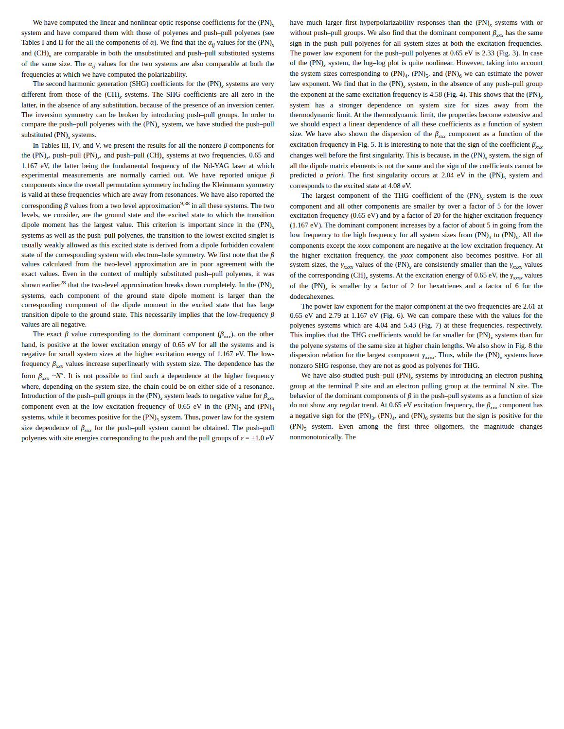We have computed the linear and nonlinear optic response coefficients for the (PN)x system and have compared them with those of polyenes and push–pull polyenes (see Tables I and II for the all the components of α). We find that the αij values for the (PN)x and (CH)x are comparable in both the unsubstituted and push–pull substituted systems of the same size. The αij values for the two systems are also comparable at both the frequencies at which we have computed the polarizability.
The second harmonic generation (SHG) coefficients for the (PN)x systems are very different from those of the (CH)x systems. The SHG coefficients are all zero in the latter, in the absence of any substitution, because of the presence of an inversion center. The inversion symmetry can be broken by introducing push–pull groups. In order to compare the push–pull polyenes with the (PN)x system, we have studied the push–pull substituted (PN)x systems.
In Tables III, IV, and V, we present the results for all the nonzero β components for the (PN)x, push–pull (PN)x, and push–pull (CH)x systems at two frequencies, 0.65 and 1.167 eV, the latter being the fundamental frequency of the Nd-YAG laser at which experimental measurements are normally carried out. We have reported unique β components since the overall permutation symmetry including the Kleinmann symmetry is valid at these frequencies which are away from resonances. We have also reported the corresponding β values from a two level approximation9,38 in all these systems. The two levels, we consider, are the ground state and the excited state to which the transition dipole moment has the largest value. This criterion is important since in the (PN)x systems as well as the push–pull polyenes, the transition to the lowest excited singlet is usually weakly allowed as this excited state is derived from a dipole forbidden covalent state of the corresponding system with electron–hole symmetry. We first note that the β values calculated from the two-level approximation are in poor agreement with the exact values. Even in the context of multiply substituted push–pull polyenes, it was shown earlier28 that the two-level approximation breaks down completely. In the (PN)x systems, each component of the ground state dipole moment is larger than the corresponding component of the dipole moment in the excited state that has large transition dipole to the ground state. This necessarily implies that the low-frequency β values are all negative.
The exact β value corresponding to the dominant component (βxxx), on the other hand, is positive at the lower excitation energy of 0.65 eV for all the systems and is negative for small system sizes at the higher excitation energy of 1.167 eV. The low-frequency βxxx values increase superlinearly with system size. The dependence has the form βxxx ~Na. It is not possible to find such a dependence at the higher frequency where, depending on the system size, the chain could be on either side of a resonance. Introduction of the push–pull groups in the (PN)x system leads to negative value for βxxx component even at the low excitation frequency of 0.65 eV in the (PN)3 and (PN)4 systems, while it becomes positive for the (PN)5 system. Thus, power law for the system size dependence of βxxx for the push–pull system cannot be obtained. The push–pull polyenes with site energies corresponding to the push and the pull groups of ε = ±1.0 eV have much larger first hyperpolarizability responses than the (PN)x systems with or without push–pull groups. We also find that the dominant component βxxx has the same sign in the push–pull polyenes for all system sizes at both the excitation frequencies. The power law exponent for the push–pull polyenes at 0.65 eV is 2.33 (Fig. 3). In case of the (PN)x system, the log–log plot is quite nonlinear. However, taking into account the system sizes corresponding to (PN)4, (PN)5, and (PN)6 we can estimate the power law exponent. We find that in the (PN)x system, in the absence of any push–pull group the exponent at the same excitation frequency is 4.58 (Fig. 4). This shows that the (PN)x system has a stronger dependence on system size for sizes away from the thermodynamic limit. At the thermodynamic limit, the properties become extensive and we should expect a linear dependence of all these coefficients as a function of system size. We have also shown the dispersion of the βxxx component as a function of the excitation frequency in Fig. 5. It is interesting to note that the sign of the coefficient βxxx changes well before the first singularity. This is because, in the (PN)x system, the sign of all the dipole matrix elements is not the same and the sign of the coefficients cannot be predicted a priori. The first singularity occurs at 2.04 eV in the (PN)5 system and corresponds to the excited state at 4.08 eV.
The largest component of the THG coefficient of the (PN)x system is the xxxx component and all other components are smaller by over a factor of 5 for the lower excitation frequency (0.65 eV) and by a factor of 20 for the higher excitation frequency (1.167 eV). The dominant component increases by a factor of about 5 in going from the low frequency to the high frequency for all system sizes from (PN)3 to (PN)6. All the components except the xxxx component are negative at the low excitation frequency. At the higher excitation frequency, the yxxx component also becomes positive. For all system sizes, the γxxxx values of the (PN)x are consistently smaller than the γxxxx values of the corresponding (CH)x systems. At the excitation energy of 0.65 eV, the γxxxx values of the (PN)x is smaller by a factor of 2 for hexatrienes and a factor of 6 for the dodecahexenes.
The power law exponent for the major component at the two frequencies are 2.61 at 0.65 eV and 2.79 at 1.167 eV (Fig. 6). We can compare these with the values for the polyenes systems which are 4.04 and 5.43 (Fig. 7) at these frequencies, respectively. This implies that the THG coefficients would be far smaller for (PN)x systems than for the polyene systems of the same size at higher chain lengths. We also show in Fig. 8 the dispersion relation for the largest component γxxxx. Thus, while the (PN)x systems have nonzero SHG response, they are not as good as polyenes for THG.
We have also studied push–pull (PN)x systems by introducing an electron pushing group at the terminal P site and an electron pulling group at the terminal N site. The behavior of the dominant components of β in the push–pull systems as a function of size do not show any regular trend. At 0.65 eV excitation frequency, the βxxx component has a negative sign for the (PN)3, (PN)4, and (PN)6 systems but the sign is positive for the (PN)5 system. Even among the first three oligomers, the magnitude changes nonmonotonically. The